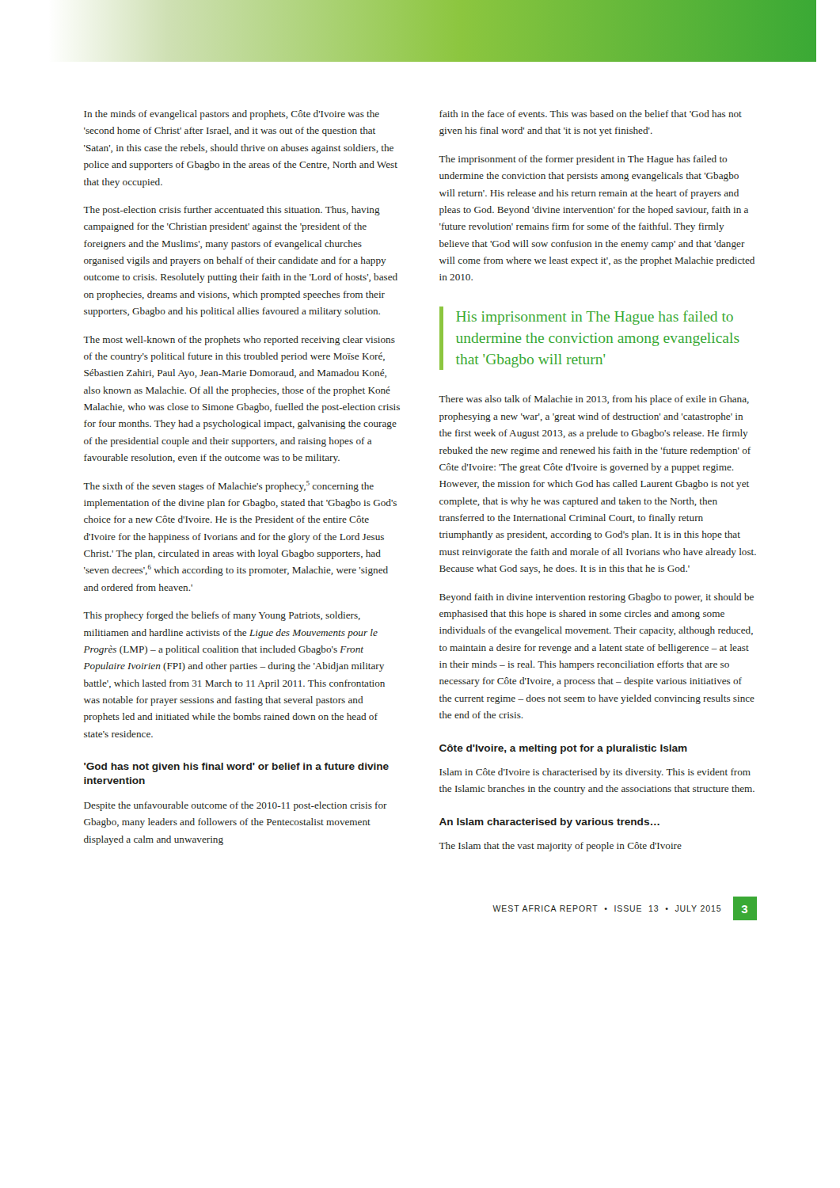In the minds of evangelical pastors and prophets, Côte d'Ivoire was the 'second home of Christ' after Israel, and it was out of the question that 'Satan', in this case the rebels, should thrive on abuses against soldiers, the police and supporters of Gbagbo in the areas of the Centre, North and West that they occupied.
The post-election crisis further accentuated this situation. Thus, having campaigned for the 'Christian president' against the 'president of the foreigners and the Muslims', many pastors of evangelical churches organised vigils and prayers on behalf of their candidate and for a happy outcome to crisis. Resolutely putting their faith in the 'Lord of hosts', based on prophecies, dreams and visions, which prompted speeches from their supporters, Gbagbo and his political allies favoured a military solution.
The most well-known of the prophets who reported receiving clear visions of the country's political future in this troubled period were Moïse Koré, Sébastien Zahiri, Paul Ayo, Jean-Marie Domoraud, and Mamadou Koné, also known as Malachie. Of all the prophecies, those of the prophet Koné Malachie, who was close to Simone Gbagbo, fuelled the post-election crisis for four months. They had a psychological impact, galvanising the courage of the presidential couple and their supporters, and raising hopes of a favourable resolution, even if the outcome was to be military.
The sixth of the seven stages of Malachie's prophecy,5 concerning the implementation of the divine plan for Gbagbo, stated that 'Gbagbo is God's choice for a new Côte d'Ivoire. He is the President of the entire Côte d'Ivoire for the happiness of Ivorians and for the glory of the Lord Jesus Christ.' The plan, circulated in areas with loyal Gbagbo supporters, had 'seven decrees',6 which according to its promoter, Malachie, were 'signed and ordered from heaven.'
This prophecy forged the beliefs of many Young Patriots, soldiers, militiamen and hardline activists of the Ligue des Mouvements pour le Progrès (LMP) – a political coalition that included Gbagbo's Front Populaire Ivoirien (FPI) and other parties – during the 'Abidjan military battle', which lasted from 31 March to 11 April 2011. This confrontation was notable for prayer sessions and fasting that several pastors and prophets led and initiated while the bombs rained down on the head of state's residence.
'God has not given his final word' or belief in a future divine intervention
Despite the unfavourable outcome of the 2010-11 post-election crisis for Gbagbo, many leaders and followers of the Pentecostalist movement displayed a calm and unwavering
faith in the face of events. This was based on the belief that 'God has not given his final word' and that 'it is not yet finished'.
The imprisonment of the former president in The Hague has failed to undermine the conviction that persists among evangelicals that 'Gbagbo will return'. His release and his return remain at the heart of prayers and pleas to God. Beyond 'divine intervention' for the hoped saviour, faith in a 'future revolution' remains firm for some of the faithful. They firmly believe that 'God will sow confusion in the enemy camp' and that 'danger will come from where we least expect it', as the prophet Malachie predicted in 2010.
His imprisonment in The Hague has failed to undermine the conviction among evangelicals that 'Gbagbo will return'
There was also talk of Malachie in 2013, from his place of exile in Ghana, prophesying a new 'war', a 'great wind of destruction' and 'catastrophe' in the first week of August 2013, as a prelude to Gbagbo's release. He firmly rebuked the new regime and renewed his faith in the 'future redemption' of Côte d'Ivoire: 'The great Côte d'Ivoire is governed by a puppet regime. However, the mission for which God has called Laurent Gbagbo is not yet complete, that is why he was captured and taken to the North, then transferred to the International Criminal Court, to finally return triumphantly as president, according to God's plan. It is in this hope that must reinvigorate the faith and morale of all Ivorians who have already lost. Because what God says, he does. It is in this that he is God.'
Beyond faith in divine intervention restoring Gbagbo to power, it should be emphasised that this hope is shared in some circles and among some individuals of the evangelical movement. Their capacity, although reduced, to maintain a desire for revenge and a latent state of belligerence – at least in their minds – is real. This hampers reconciliation efforts that are so necessary for Côte d'Ivoire, a process that – despite various initiatives of the current regime – does not seem to have yielded convincing results since the end of the crisis.
Côte d'Ivoire, a melting pot for a pluralistic Islam
Islam in Côte d'Ivoire is characterised by its diversity. This is evident from the Islamic branches in the country and the associations that structure them.
An Islam characterised by various trends…
The Islam that the vast majority of people in Côte d'Ivoire
WEST AFRICA REPORT • ISSUE 13 • JULY 2015
3